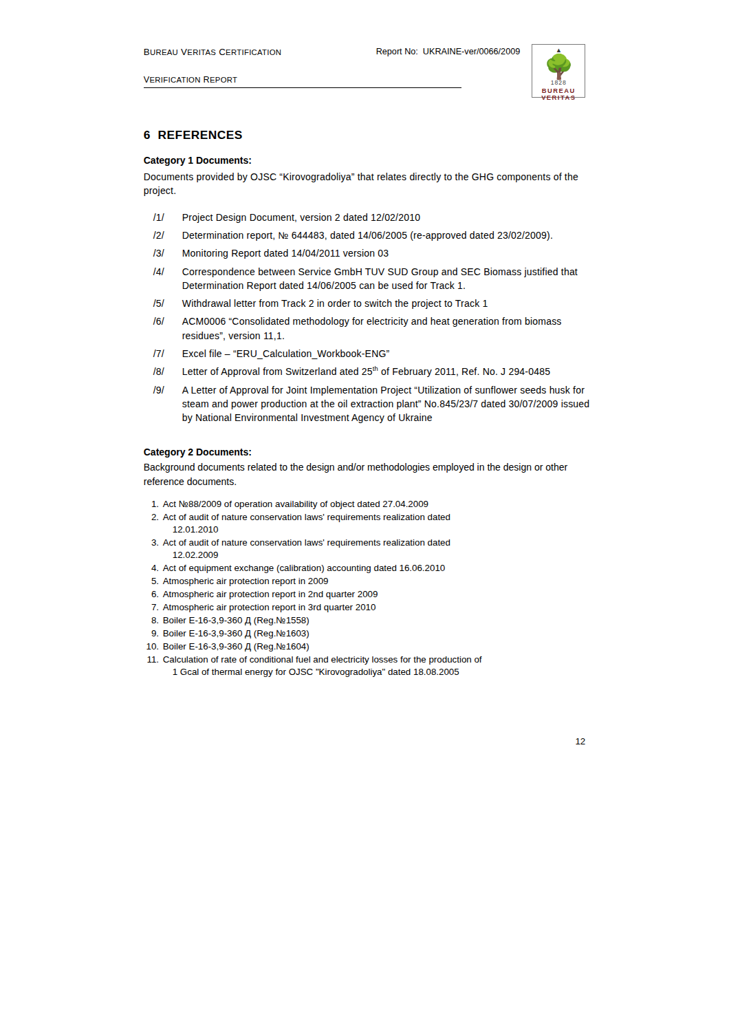BUREAU VERITAS CERTIFICATION
Report No: UKRAINE-ver/0066/2009
VERIFICATION REPORT
▲
🌳
1828
BUREAU
VERITAS
6 REFERENCES
Category 1 Documents:
Documents provided by OJSC “Kirovogradoliya” that relates directly to the GHG components of the project.
| /1/ | Project Design Document, version 2 dated 12/02/2010 |
| /2/ | Determination report, № 644483, dated 14/06/2005 (re-approved dated 23/02/2009). |
| /3/ | Monitoring Report dated 14/04/2011 version 03 |
| /4/ | Correspondence between Service GmbH TUV SUD Group and SEC Biomass justified that Determination Report dated 14/06/2005 can be used for Track 1. |
| /5/ | Withdrawal letter from Track 2 in order to switch the project to Track 1 |
| /6/ | ACM0006 “Consolidated methodology for electricity and heat generation from biomass residues”, version 11,1. |
| /7/ | Excel file – “ERU_Calculation_Workbook-ENG” |
| /8/ | Letter of Approval from Switzerland ated 25 th of February 2011, Ref. No. J 294-0485 |
| /9/ | A Letter of Approval for Joint Implementation Project “Utilization of sunflower seeds husk for steam and power production at the oil extraction plant” No.845/23/7 dated 30/07/2009 issued by National Environmental Investment Agency of Ukraine |
Category 2 Documents:
Background documents related to the design and/or methodologies employed in the design or other reference documents.
Act №88/2009 of operation availability of object dated 27.04.2009
Act of audit of nature conservation laws' requirements realization dated12.01.2010
Act of audit of nature conservation laws' requirements realization dated12.02.2009
Act of equipment exchange (calibration) accounting dated 16.06.2010
Atmospheric air protection report in 2009
Atmospheric air protection report in 2nd quarter 2009
Atmospheric air protection report in 3rd quarter 2010
Boiler Е-16-3,9-360 Д (Reg.№1558)
Boiler Е-16-3,9-360 Д (Reg.№1603)
Boiler Е-16-3,9-360 Д (Reg.№1604)
Calculation of rate of conditional fuel and electricity losses for the production of1 Gcal of thermal energy for OJSC "Kirovogradoliya" dated 18.08.2005
12